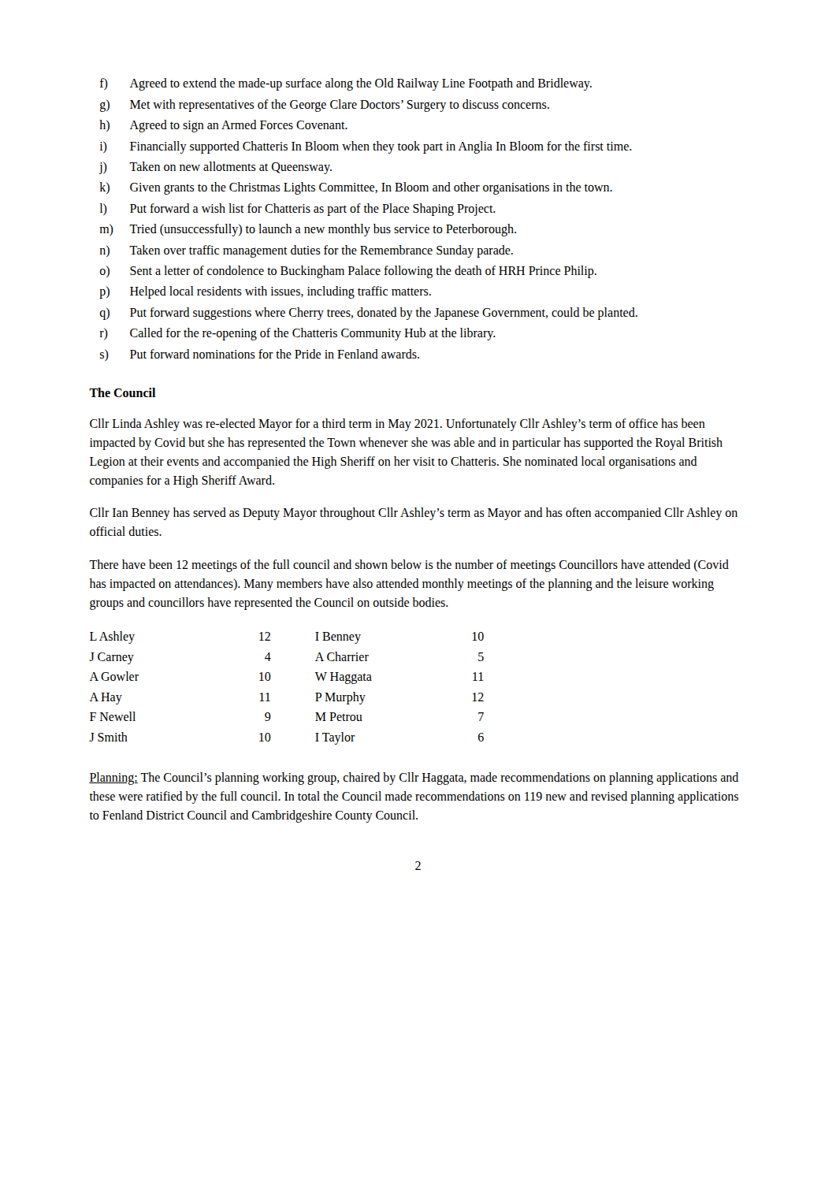f) Agreed to extend the made-up surface along the Old Railway Line Footpath and Bridleway.
g) Met with representatives of the George Clare Doctors’ Surgery to discuss concerns.
h) Agreed to sign an Armed Forces Covenant.
i) Financially supported Chatteris In Bloom when they took part in Anglia In Bloom for the first time.
j) Taken on new allotments at Queensway.
k) Given grants to the Christmas Lights Committee, In Bloom and other organisations in the town.
l) Put forward a wish list for Chatteris as part of the Place Shaping Project.
m) Tried (unsuccessfully) to launch a new monthly bus service to Peterborough.
n) Taken over traffic management duties for the Remembrance Sunday parade.
o) Sent a letter of condolence to Buckingham Palace following the death of HRH Prince Philip.
p) Helped local residents with issues, including traffic matters.
q) Put forward suggestions where Cherry trees, donated by the Japanese Government, could be planted.
r) Called for the re-opening of the Chatteris Community Hub at the library.
s) Put forward nominations for the Pride in Fenland awards.
The Council
Cllr Linda Ashley was re-elected Mayor for a third term in May 2021. Unfortunately Cllr Ashley’s term of office has been impacted by Covid but she has represented the Town whenever she was able and in particular has supported the Royal British Legion at their events and accompanied the High Sheriff on her visit to Chatteris. She nominated local organisations and companies for a High Sheriff Award.
Cllr Ian Benney has served as Deputy Mayor throughout Cllr Ashley’s term as Mayor and has often accompanied Cllr Ashley on official duties.
There have been 12 meetings of the full council and shown below is the number of meetings Councillors have attended (Covid has impacted on attendances). Many members have also attended monthly meetings of the planning and the leisure working groups and councillors have represented the Council on outside bodies.
| L Ashley | 12 | I Benney | 10 |
| J Carney | 4 | A Charrier | 5 |
| A Gowler | 10 | W Haggata | 11 |
| A Hay | 11 | P Murphy | 12 |
| F Newell | 9 | M Petrou | 7 |
| J Smith | 10 | I Taylor | 6 |
Planning: The Council’s planning working group, chaired by Cllr Haggata, made recommendations on planning applications and these were ratified by the full council. In total the Council made recommendations on 119 new and revised planning applications to Fenland District Council and Cambridgeshire County Council.
2